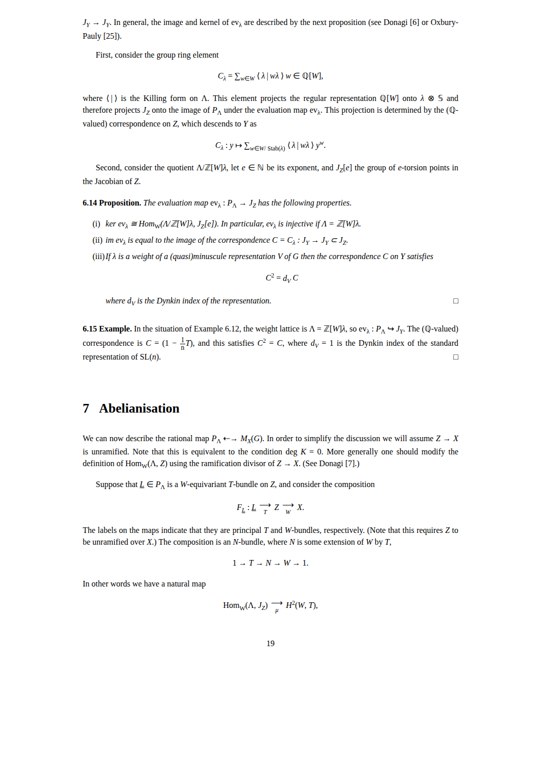JY → JY. In general, the image and kernel of evλ are described by the next proposition (see Donagi [6] or Oxbury-Pauly [25]).
First, consider the group ring element
Cλ = ∑w∈W ⟨ λ | wλ ⟩ w ∈ ℚ[W],
where ⟨ | ⟩ is the Killing form on Λ. This element projects the regular representation ℚ[W] onto λ ⊗ 𝕊 and therefore projects JZ onto the image of PΛ under the evaluation map evλ. This projection is determined by the (ℚ-valued) correspondence on Z, which descends to Y as
Cλ : y ↦ ∑w∈W/ Stab(λ) ⟨ λ | wλ ⟩ yw.
Second, consider the quotient Λ/ℤ[W]λ, let e ∈ ℕ be its exponent, and JZ[e] the group of e-torsion points in the Jacobian of Z.
6.14 Proposition. The evaluation map evλ : PΛ → JZ has the following properties.
(i) ker evλ ≅ HomW(Λ/ℤ[W]λ, JZ[e]). In particular, evλ is injective if Λ = ℤ[W]λ.
(ii) im evλ is equal to the image of the correspondence C = Cλ : JY → JY ⊂ JZ.
(iii) If λ is a weight of a (quasi)minuscule representation V of G then the correspondence C on Y satisfies
C2 = dV C
where dV is the Dynkin index of the representation. □
6.15 Example. In the situation of Example 6.12, the weight lattice is Λ = ℤ[W]λ, so evλ : PΛ ↪ JY. The (ℚ-valued) correspondence is C = (1 − 1 n T), and this satisfies C2 = C, where dV = 1 is the Dynkin index of the standard representation of SL(n). □
7 Abelianisation
We can now describe the rational map PΛ ⇠→ MX(G). In order to simplify the discussion we will assume Z → X is unramified. Note that this is equivalent to the condition deg K = 0. More generally one should modify the definition of HomW(Λ, Z) using the ramification divisor of Z → X. (See Donagi [7].)
Suppose that L ∈ PΛ is a W-equivariant T-bundle on Z, and consider the composition
FL : L ⟶T Z ⟶W X.
The labels on the maps indicate that they are principal T and W-bundles, respectively. (Note that this requires Z to be unramified over X.) The composition is an N-bundle, where N is some extension of W by T,
1 → T → N → W → 1.
In other words we have a natural map
HomW(Λ, JZ) ⟶μ H2(W, T),
19